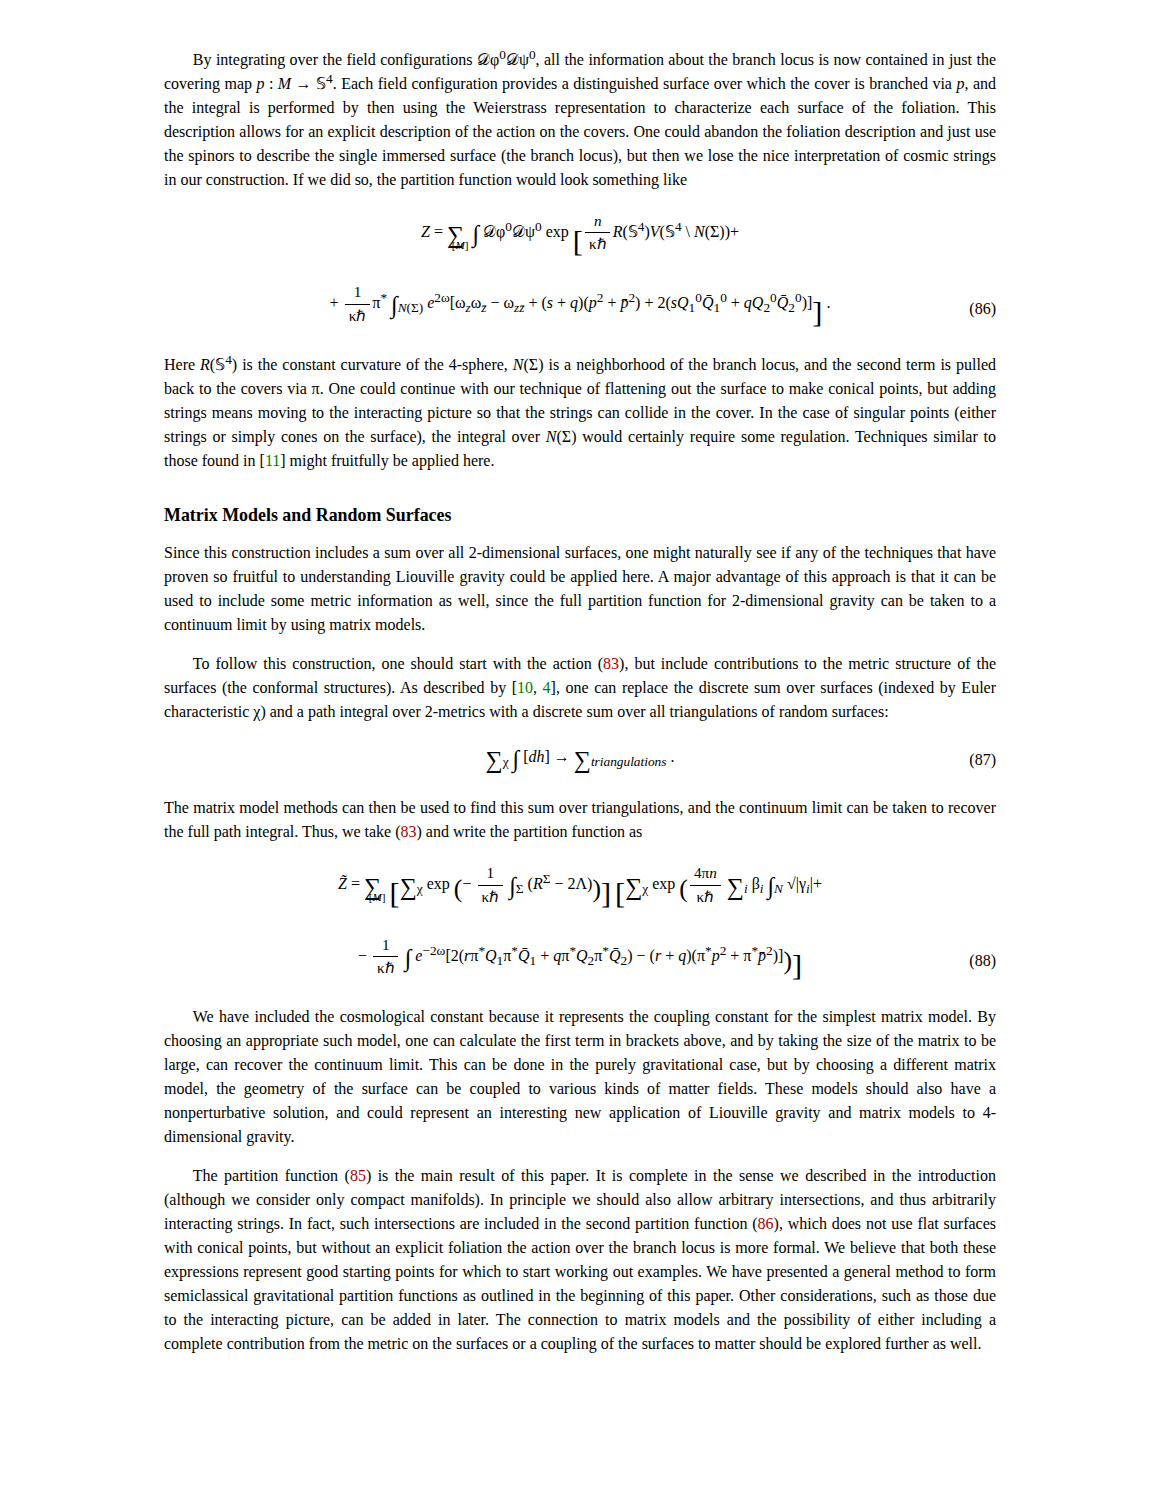By integrating over the field configurations 𝒟φ0𝒟ψ0, all the information about the branch locus is now contained in just the covering map p : M → 𝕊4. Each field configuration provides a distinguished surface over which the cover is branched via p, and the integral is performed by then using the Weierstrass representation to characterize each surface of the foliation. This description allows for an explicit description of the action on the covers. One could abandon the foliation description and just use the spinors to describe the single immersed surface (the branch locus), but then we lose the nice interpretation of cosmic strings in our construction. If we did so, the partition function would look something like
Z = ∑[M] ∫ 𝒟φ0𝒟ψ0 exp [nκℏ R(𝕊4)V(𝕊4 \ N(Σ))+
+ 1 κℏπ* ∫N(Σ) e2ω[ωzωz̄ − ωzz̄ + (s + q)(p2 + p̄2) + 2(sQ10Q̄10 + qQ20Q̄20)]] . (86)
Here R(𝕊4) is the constant curvature of the 4-sphere, N(Σ) is a neighborhood of the branch locus, and the second term is pulled back to the covers via π. One could continue with our technique of flattening out the surface to make conical points, but adding strings means moving to the interacting picture so that the strings can collide in the cover. In the case of singular points (either strings or simply cones on the surface), the integral over N(Σ) would certainly require some regulation. Techniques similar to those found in [11] might fruitfully be applied here.
Matrix Models and Random Surfaces
Since this construction includes a sum over all 2-dimensional surfaces, one might naturally see if any of the techniques that have proven so fruitful to understanding Liouville gravity could be applied here. A major advantage of this approach is that it can be used to include some metric information as well, since the full partition function for 2-dimensional gravity can be taken to a continuum limit by using matrix models.
To follow this construction, one should start with the action (83), but include contributions to the metric structure of the surfaces (the conformal structures). As described by [10, 4], one can replace the discrete sum over surfaces (indexed by Euler characteristic χ) and a path integral over 2-metrics with a discrete sum over all triangulations of random surfaces:
∑χ ∫ [dh] → ∑triangulations . (87)
The matrix model methods can then be used to find this sum over triangulations, and the continuum limit can be taken to recover the full path integral. Thus, we take (83) and write the partition function as
Z̃ = ∑[M] [∑χ exp (− 1 κℏ ∫Σ (RΣ − 2Λ))] [∑χ exp (4πn κℏ ∑i βi ∫N √|γi|+
− 1 κℏ ∫ e−2ω[2(rπ*Q1π*Q̄1 + qπ*Q2π*Q̄2) − (r + q)(π*p2 + π*p̄2)])] (88)
We have included the cosmological constant because it represents the coupling constant for the simplest matrix model. By choosing an appropriate such model, one can calculate the first term in brackets above, and by taking the size of the matrix to be large, can recover the continuum limit. This can be done in the purely gravitational case, but by choosing a different matrix model, the geometry of the surface can be coupled to various kinds of matter fields. These models should also have a nonperturbative solution, and could represent an interesting new application of Liouville gravity and matrix models to 4-dimensional gravity.
The partition function (85) is the main result of this paper. It is complete in the sense we described in the introduction (although we consider only compact manifolds). In principle we should also allow arbitrary intersections, and thus arbitrarily interacting strings. In fact, such intersections are included in the second partition function (86), which does not use flat surfaces with conical points, but without an explicit foliation the action over the branch locus is more formal. We believe that both these expressions represent good starting points for which to start working out examples. We have presented a general method to form semiclassical gravitational partition functions as outlined in the beginning of this paper. Other considerations, such as those due to the interacting picture, can be added in later. The connection to matrix models and the possibility of either including a complete contribution from the metric on the surfaces or a coupling of the surfaces to matter should be explored further as well.